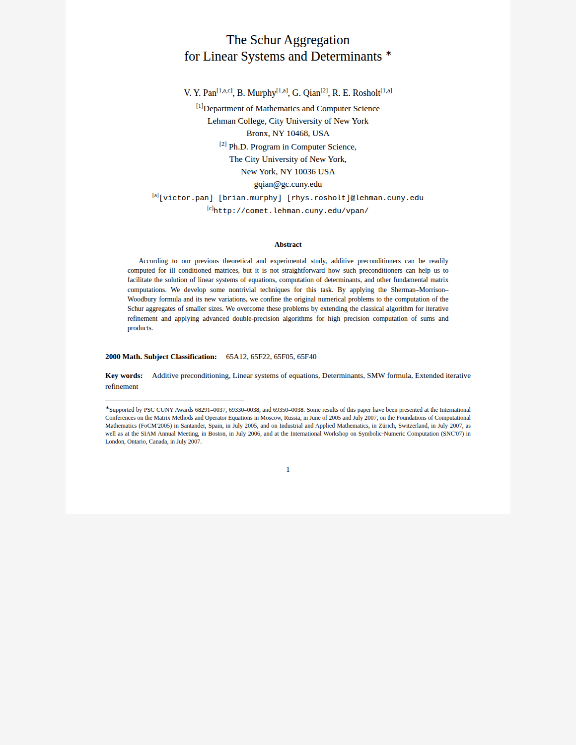The Schur Aggregation
for Linear Systems and Determinants ∗
V. Y. Pan[1,a,c], B. Murphy[1,a], G. Qian[2], R. E. Rosholt[1,a]
[1]Department of Mathematics and Computer Science
Lehman College, City University of New York
Bronx, NY 10468, USA
[2] Ph.D. Program in Computer Science,
The City University of New York,
New York, NY 10036 USA
gqian@gc.cuny.edu
[a][victor.pan] [brian.murphy] [rhys.rosholt]@lehman.cuny.edu
[c]http://comet.lehman.cuny.edu/vpan/
Abstract
According to our previous theoretical and experimental study, additive preconditioners can be readily computed for ill conditioned matrices, but it is not straightforward how such preconditioners can help us to facilitate the solution of linear systems of equations, computation of determinants, and other fundamental matrix computations. We develop some nontrivial techniques for this task. By applying the Sherman–Morrison–Woodbury formula and its new variations, we confine the original numerical problems to the computation of the Schur aggregates of smaller sizes. We overcome these problems by extending the classical algorithm for iterative refinement and applying advanced double-precision algorithms for high precision computation of sums and products.
2000 Math. Subject Classification: 65A12, 65F22, 65F05, 65F40
Key words: Additive preconditioning, Linear systems of equations, Determinants, SMW formula, Extended iterative refinement
∗Supported by PSC CUNY Awards 68291–0037, 69330–0038, and 69350–0038. Some results of this paper have been presented at the International Conferences on the Matrix Methods and Operator Equations in Moscow, Russia, in June of 2005 and July 2007, on the Foundations of Computational Mathematics (FoCM'2005) in Santander, Spain, in July 2005, and on Industrial and Applied Mathematics, in Zürich, Switzerland, in July 2007, as well as at the SIAM Annual Meeting, in Boston, in July 2006, and at the International Workshop on Symbolic-Numeric Computation (SNC'07) in London, Ontario, Canada, in July 2007.
1